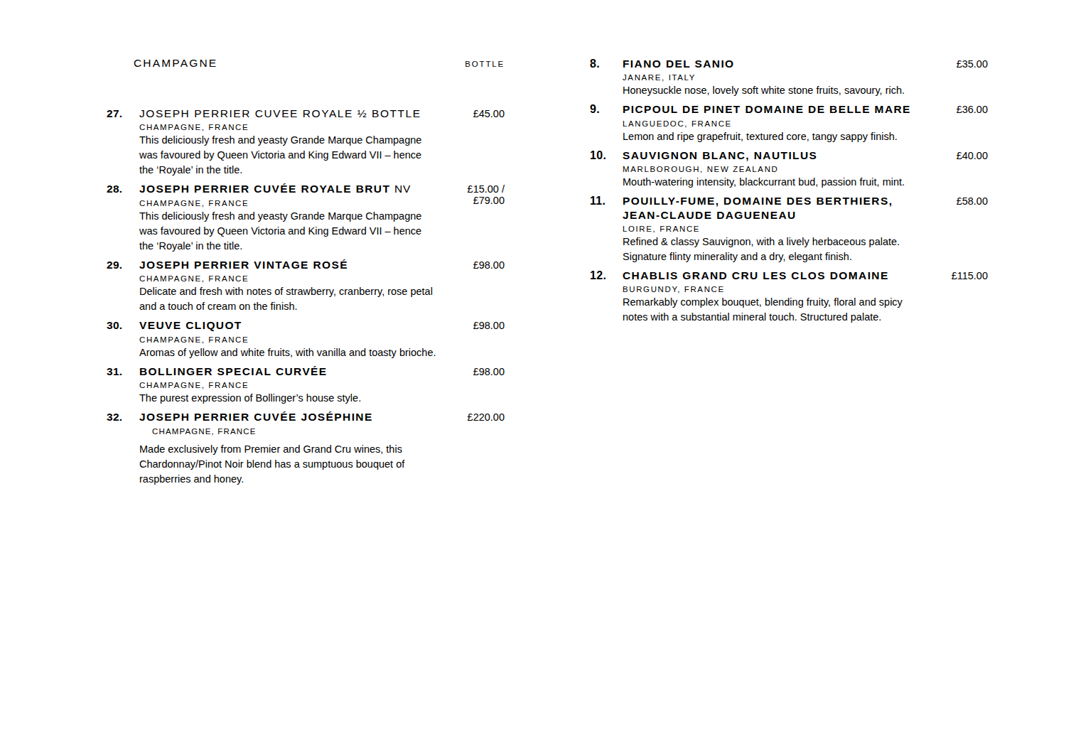CHAMPAGNE BOTTLE
27.
JOSEPH PERRIER CUVEE ROYALE ½ BOTTLE
Champagne, France
This deliciously fresh and yeasty Grande Marque Champagne was favoured by Queen Victoria and King Edward VII – hence the ‘Royale’ in the title.
£45.00
28.
JOSEPH PERRIER CUVÉE ROYALE BRUT NV
Champagne, France
This deliciously fresh and yeasty Grande Marque Champagne was favoured by Queen Victoria and King Edward VII – hence the ‘Royale’ in the title.
£15.00 /£79.00
29.
JOSEPH PERRIER VINTAGE ROSÉ
Champagne, France
Delicate and fresh with notes of strawberry, cranberry, rose petal and a touch of cream on the finish.
£98.00
30.
VEUVE CLIQUOT
Champagne, France
Aromas of yellow and white fruits, with vanilla and toasty brioche.
£98.00
31.
BOLLINGER SPECIAL CURVÉE
Champagne, France
The purest expression of Bollinger’s house style.
£98.00
32.
JOSEPH PERRIER CUVÉE JOSÉPHINE Champagne, France
Made exclusively from Premier and Grand Cru wines, this Chardonnay/Pinot Noir blend has a sumptuous bouquet of raspberries and honey.
£220.00
8.
FIANO DEL SANIO
Janare, Italy
Honeysuckle nose, lovely soft white stone fruits, savoury, rich.
£35.00
9.
PICPOUL DE PINET DOMAINE DE BELLE MARE
Languedoc, France
Lemon and ripe grapefruit, textured core, tangy sappy finish.
£36.00
10.
SAUVIGNON BLANC, NAUTILUS
Marlborough, New Zealand
Mouth-watering intensity, blackcurrant bud, passion fruit, mint.
£40.00
11.
POUILLY-FUME, DOMAINE DES BERTHIERS, JEAN-CLAUDE DAGUENEAU
Loire, France
Refined & classy Sauvignon, with a lively herbaceous palate. Signature flinty minerality and a dry, elegant finish.
£58.00
12.
CHABLIS GRAND CRU LES CLOS DOMAINE
Burgundy, France
Remarkably complex bouquet, blending fruity, floral and spicy notes with a substantial mineral touch. Structured palate.
£115.00